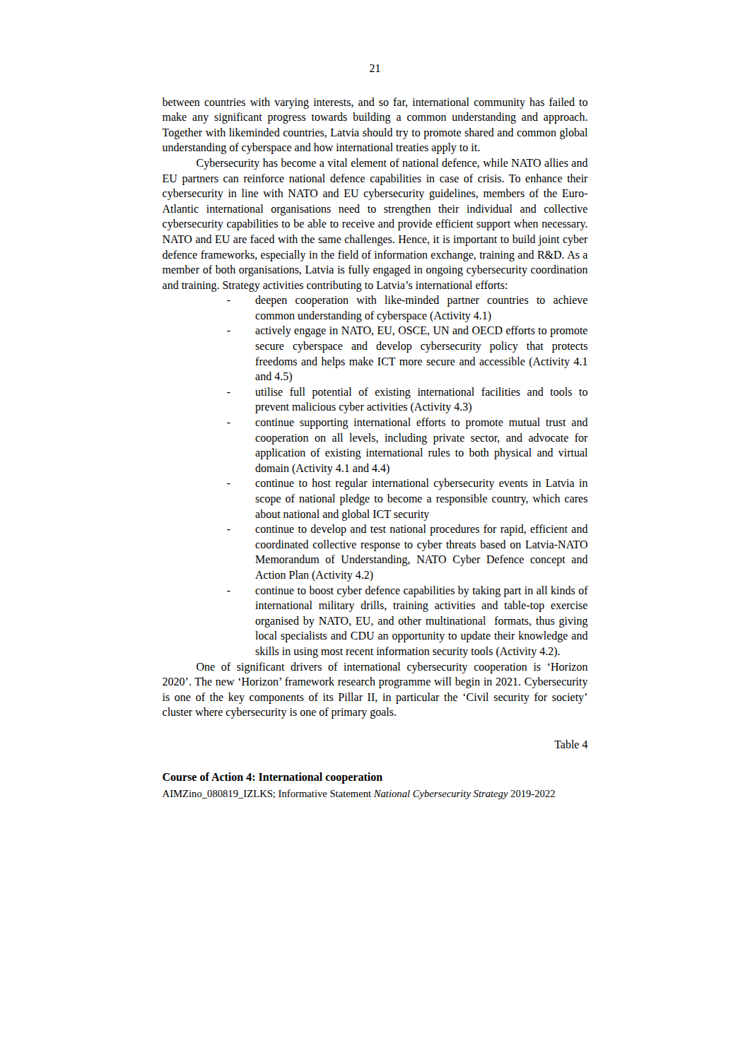21
between countries with varying interests, and so far, international community has failed to make any significant progress towards building a common understanding and approach. Together with likeminded countries, Latvia should try to promote shared and common global understanding of cyberspace and how international treaties apply to it.
Cybersecurity has become a vital element of national defence, while NATO allies and EU partners can reinforce national defence capabilities in case of crisis. To enhance their cybersecurity in line with NATO and EU cybersecurity guidelines, members of the Euro-Atlantic international organisations need to strengthen their individual and collective cybersecurity capabilities to be able to receive and provide efficient support when necessary. NATO and EU are faced with the same challenges. Hence, it is important to build joint cyber defence frameworks, especially in the field of information exchange, training and R&D. As a member of both organisations, Latvia is fully engaged in ongoing cybersecurity coordination and training. Strategy activities contributing to Latvia’s international efforts:
deepen cooperation with like-minded partner countries to achieve common understanding of cyberspace (Activity 4.1)
actively engage in NATO, EU, OSCE, UN and OECD efforts to promote secure cyberspace and develop cybersecurity policy that protects freedoms and helps make ICT more secure and accessible (Activity 4.1 and 4.5)
utilise full potential of existing international facilities and tools to prevent malicious cyber activities (Activity 4.3)
continue supporting international efforts to promote mutual trust and cooperation on all levels, including private sector, and advocate for application of existing international rules to both physical and virtual domain (Activity 4.1 and 4.4)
continue to host regular international cybersecurity events in Latvia in scope of national pledge to become a responsible country, which cares about national and global ICT security
continue to develop and test national procedures for rapid, efficient and coordinated collective response to cyber threats based on Latvia-NATO Memorandum of Understanding, NATO Cyber Defence concept and Action Plan (Activity 4.2)
continue to boost cyber defence capabilities by taking part in all kinds of international military drills, training activities and table-top exercise organised by NATO, EU, and other multinational formats, thus giving local specialists and CDU an opportunity to update their knowledge and skills in using most recent information security tools (Activity 4.2).
One of significant drivers of international cybersecurity cooperation is ‘Horizon 2020’. The new ‘Horizon’ framework research programme will begin in 2021. Cybersecurity is one of the key components of its Pillar II, in particular the ‘Civil security for society’ cluster where cybersecurity is one of primary goals.
Table 4
Course of Action 4: International cooperation
AIMZino_080819_IZLKS; Informative Statement National Cybersecurity Strategy 2019-2022